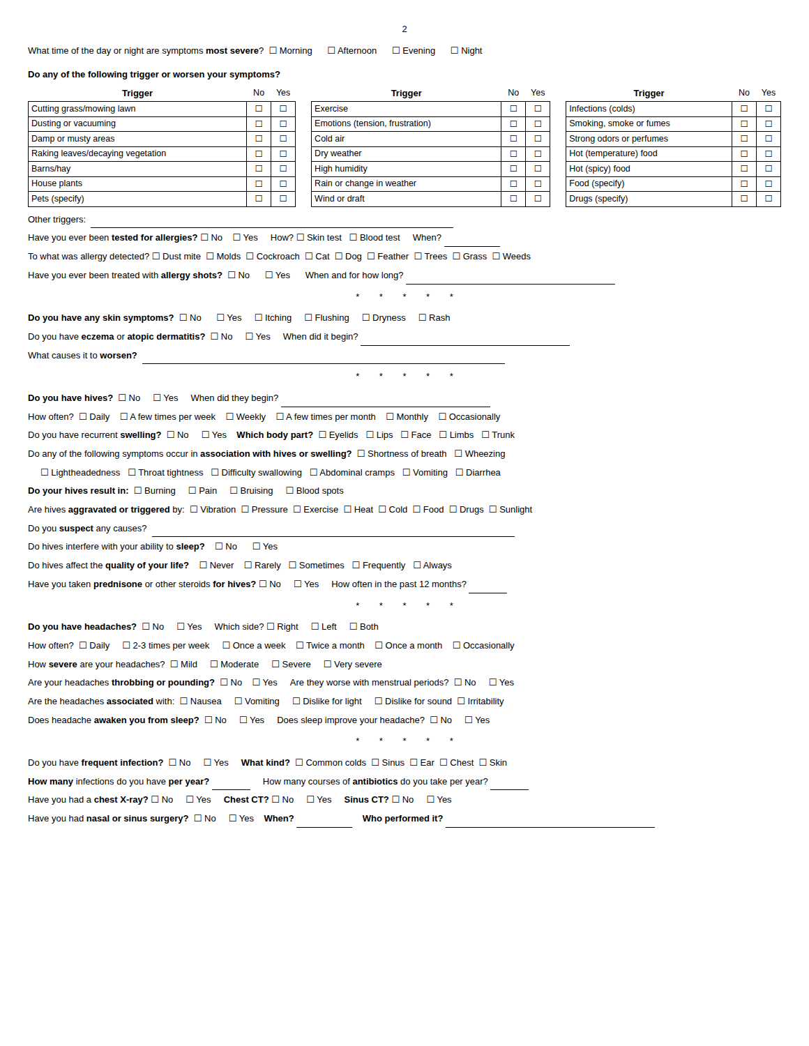2
What time of the day or night are symptoms most severe? ☐ Morning ☐ Afternoon ☐ Evening ☐ Night
Do any of the following trigger or worsen your symptoms?
| Trigger | No | Yes | | Trigger | No | Yes | | Trigger | No | Yes |
| Cutting grass/mowing lawn | ☐ | ☐ | | Exercise | ☐ | ☐ | | Infections (colds) | ☐ | ☐ |
| Dusting or vacuuming | ☐ | ☐ | | Emotions (tension, frustration) | ☐ | ☐ | | Smoking, smoke or fumes | ☐ | ☐ |
| Damp or musty areas | ☐ | ☐ | | Cold air | ☐ | ☐ | | Strong odors or perfumes | ☐ | ☐ |
| Raking leaves/decaying vegetation | ☐ | ☐ | | Dry weather | ☐ | ☐ | | Hot (temperature) food | ☐ | ☐ |
| Barns/hay | ☐ | ☐ | | High humidity | ☐ | ☐ | | Hot (spicy) food | ☐ | ☐ |
| House plants | ☐ | ☐ | | Rain or change in weather | ☐ | ☐ | | Food (specify) | ☐ | ☐ |
| Pets (specify) | ☐ | ☐ | | Wind or draft | ☐ | ☐ | | Drugs (specify) | ☐ | ☐ |
Other triggers:
Have you ever been tested for allergies? ☐ No ☐ Yes How? ☐ Skin test ☐ Blood test When?
To what was allergy detected? ☐ Dust mite ☐ Molds ☐ Cockroach ☐ Cat ☐ Dog ☐ Feather ☐ Trees ☐ Grass ☐ Weeds
Have you ever been treated with allergy shots? ☐ No ☐ Yes When and for how long?
*****
Do you have any skin symptoms? ☐ No ☐ Yes ☐ Itching ☐ Flushing ☐ Dryness ☐ Rash
Do you have eczema or atopic dermatitis? ☐ No ☐ Yes When did it begin?
What causes it to worsen?
*****
Do you have hives? ☐ No ☐ Yes When did they begin?
How often? ☐ Daily ☐ A few times per week ☐ Weekly ☐ A few times per month ☐ Monthly ☐ Occasionally
Do you have recurrent swelling? ☐ No ☐ Yes Which body part? ☐ Eyelids ☐ Lips ☐ Face ☐ Limbs ☐ Trunk
Do any of the following symptoms occur in association with hives or swelling? ☐ Shortness of breath ☐ Wheezing
☐ Lightheadedness ☐ Throat tightness ☐ Difficulty swallowing ☐ Abdominal cramps ☐ Vomiting ☐ Diarrhea
Do your hives result in: ☐ Burning ☐ Pain ☐ Bruising ☐ Blood spots
Are hives aggravated or triggered by: ☐ Vibration ☐ Pressure ☐ Exercise ☐ Heat ☐ Cold ☐ Food ☐ Drugs ☐ Sunlight
Do you suspect any causes?
Do hives interfere with your ability to sleep? ☐ No ☐ Yes
Do hives affect the quality of your life? ☐ Never ☐ Rarely ☐ Sometimes ☐ Frequently ☐ Always
Have you taken prednisone or other steroids for hives? ☐ No ☐ Yes How often in the past 12 months?
*****
Do you have headaches? ☐ No ☐ Yes Which side? ☐ Right ☐ Left ☐ Both
How often? ☐ Daily ☐ 2-3 times per week ☐ Once a week ☐ Twice a month ☐ Once a month ☐ Occasionally
How severe are your headaches? ☐ Mild ☐ Moderate ☐ Severe ☐ Very severe
Are your headaches throbbing or pounding? ☐ No ☐ Yes Are they worse with menstrual periods? ☐ No ☐ Yes
Are the headaches associated with: ☐ Nausea ☐ Vomiting ☐ Dislike for light ☐ Dislike for sound ☐ Irritability
Does headache awaken you from sleep? ☐ No ☐ Yes Does sleep improve your headache? ☐ No ☐ Yes
*****
Do you have frequent infection? ☐ No ☐ Yes What kind? ☐ Common colds ☐ Sinus ☐ Ear ☐ Chest ☐ Skin
How many infections do you have per year? How many courses of antibiotics do you take per year?
Have you had a chest X-ray? ☐ No ☐ Yes Chest CT? ☐ No ☐ Yes Sinus CT? ☐ No ☐ Yes
Have you had nasal or sinus surgery? ☐ No ☐ Yes When? Who performed it?